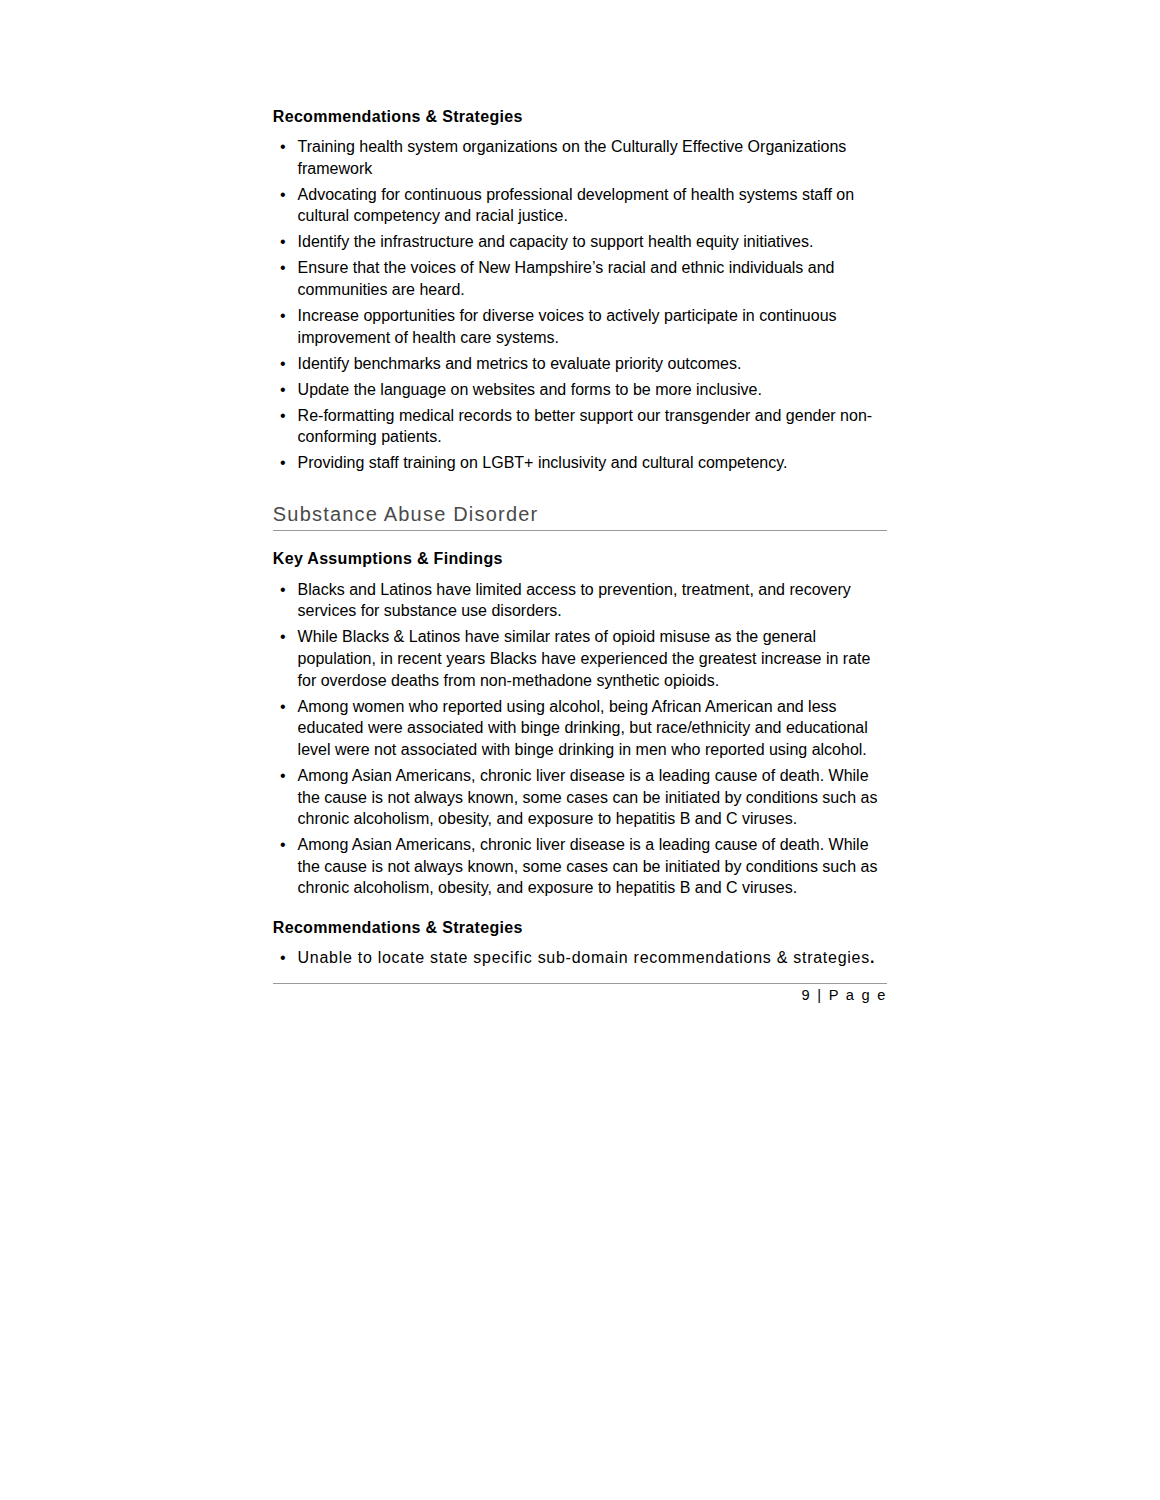Recommendations & Strategies
Training health system organizations on the Culturally Effective Organizations framework
Advocating for continuous professional development of health systems staff on cultural competency and racial justice.
Identify the infrastructure and capacity to support health equity initiatives.
Ensure that the voices of New Hampshire’s racial and ethnic individuals and communities are heard.
Increase opportunities for diverse voices to actively participate in continuous improvement of health care systems.
Identify benchmarks and metrics to evaluate priority outcomes.
Update the language on websites and forms to be more inclusive.
Re-formatting medical records to better support our transgender and gender non-conforming patients.
Providing staff training on LGBT+ inclusivity and cultural competency.
Substance Abuse Disorder
Key Assumptions & Findings
Blacks and Latinos have limited access to prevention, treatment, and recovery services for substance use disorders.
While Blacks & Latinos have similar rates of opioid misuse as the general population, in recent years Blacks have experienced the greatest increase in rate for overdose deaths from non-methadone synthetic opioids.
Among women who reported using alcohol, being African American and less educated were associated with binge drinking, but race/ethnicity and educational level were not associated with binge drinking in men who reported using alcohol.
Among Asian Americans, chronic liver disease is a leading cause of death. While the cause is not always known, some cases can be initiated by conditions such as chronic alcoholism, obesity, and exposure to hepatitis B and C viruses.
Among Asian Americans, chronic liver disease is a leading cause of death. While the cause is not always known, some cases can be initiated by conditions such as chronic alcoholism, obesity, and exposure to hepatitis B and C viruses.
Recommendations & Strategies
Unable to locate state specific sub-domain recommendations & strategies.
9 | P a g e